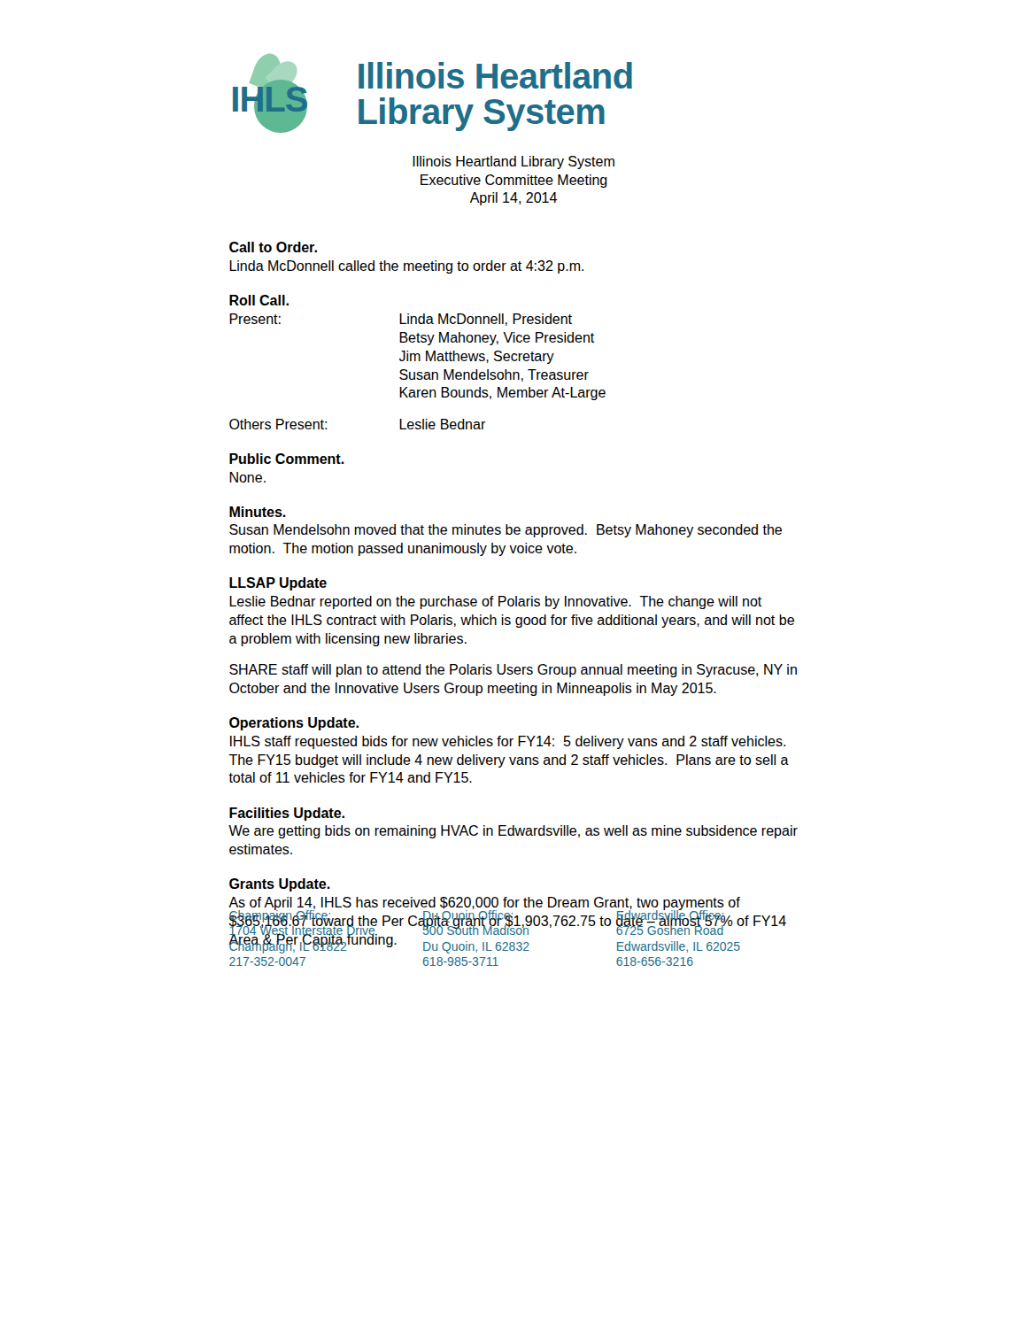IHLS
Illinois Heartland Library System
Illinois Heartland Library System
Executive Committee Meeting
April 14, 2014
Call to Order.
Linda McDonnell called the meeting to order at 4:32 p.m.
Roll Call.
Present:
Linda McDonnell, President
Betsy Mahoney, Vice President
Jim Matthews, Secretary
Susan Mendelsohn, Treasurer
Karen Bounds, Member At-Large
Others Present:
Leslie Bednar
Public Comment.
None.
Minutes.
Susan Mendelsohn moved that the minutes be approved. Betsy Mahoney seconded the motion. The motion passed unanimously by voice vote.
LLSAP Update
Leslie Bednar reported on the purchase of Polaris by Innovative. The change will not affect the IHLS contract with Polaris, which is good for five additional years, and will not be a problem with licensing new libraries.
SHARE staff will plan to attend the Polaris Users Group annual meeting in Syracuse, NY in October and the Innovative Users Group meeting in Minneapolis in May 2015.
Operations Update.
IHLS staff requested bids for new vehicles for FY14: 5 delivery vans and 2 staff vehicles. The FY15 budget will include 4 new delivery vans and 2 staff vehicles. Plans are to sell a total of 11 vehicles for FY14 and FY15.
Facilities Update.
We are getting bids on remaining HVAC in Edwardsville, as well as mine subsidence repair estimates.
Grants Update.
As of April 14, IHLS has received $620,000 for the Dream Grant, two payments of $365,166.67 toward the Per Capita grant or $1,903,762.75 to date – almost 57% of FY14 Area & Per Capita funding.
Champaign Office:
1704 West Interstate Drive
Champaign, IL 61822
217-352-0047
Du Quoin Office:
500 South Madison
Du Quoin, IL 62832
618-985-3711
Edwardsville Office:
6725 Goshen Road
Edwardsville, IL 62025
618-656-3216